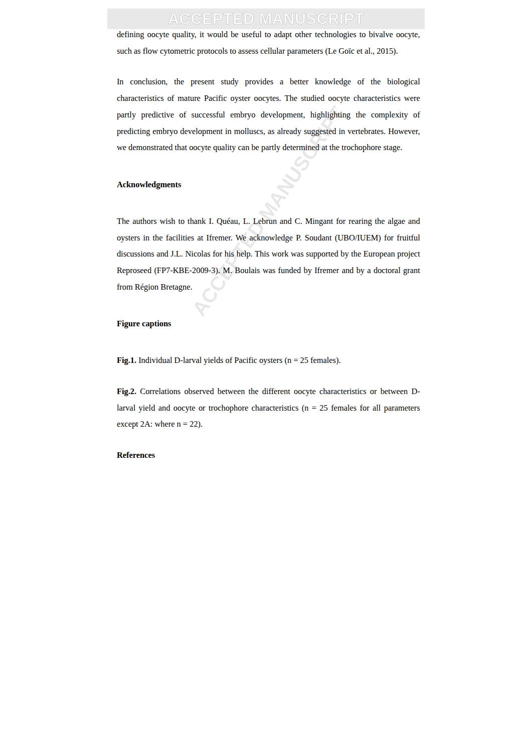ACCEPTED MANUSCRIPT
ACCEPTED MANUSCRIPT
defining oocyte quality, it would be useful to adapt other technologies to bivalve oocyte, such as flow cytometric protocols to assess cellular parameters (Le Goïc et al., 2015).
In conclusion, the present study provides a better knowledge of the biological characteristics of mature Pacific oyster oocytes. The studied oocyte characteristics were partly predictive of successful embryo development, highlighting the complexity of predicting embryo development in molluscs, as already suggested in vertebrates. However, we demonstrated that oocyte quality can be partly determined at the trochophore stage.
Acknowledgments
The authors wish to thank I. Quéau, L. Lebrun and C. Mingant for rearing the algae and oysters in the facilities at Ifremer. We acknowledge P. Soudant (UBO/IUEM) for fruitful discussions and J.L. Nicolas for his help. This work was supported by the European project Reproseed (FP7-KBE-2009-3). M. Boulais was funded by Ifremer and by a doctoral grant from Région Bretagne.
Figure captions
Fig.1. Individual D-larval yields of Pacific oysters (n = 25 females).
Fig.2. Correlations observed between the different oocyte characteristics or between D-larval yield and oocyte or trochophore characteristics (n = 25 females for all parameters except 2A: where n = 22).
References